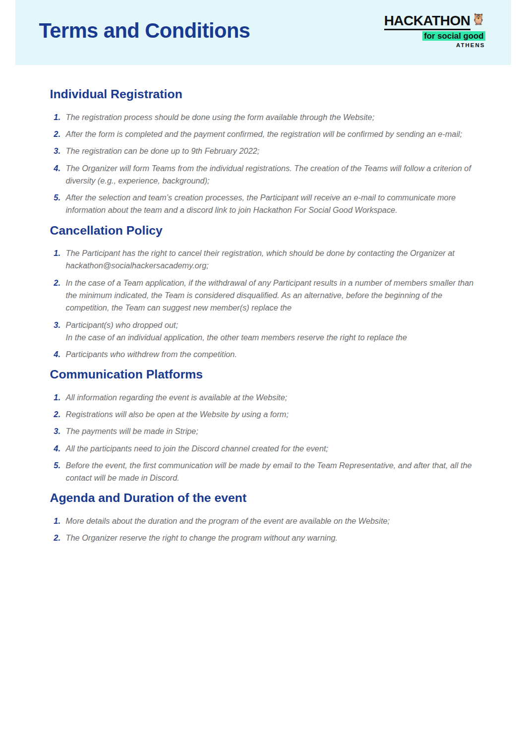Terms and Conditions
HACKATHON🦉 for social good ATHENS
Individual Registration
The registration process should be done using the form available through the Website;
After the form is completed and the payment confirmed, the registration will be confirmed by sending an e-mail;
The registration can be done up to 9th February 2022;
The Organizer will form Teams from the individual registrations. The creation of the Teams will follow a criterion of diversity (e.g., experience, background);
After the selection and team’s creation processes, the Participant will receive an e-mail to communicate more information about the team and a discord link to join Hackathon For Social Good Workspace.
Cancellation Policy
The Participant has the right to cancel their registration, which should be done by contacting the Organizer at hackathon@socialhackersacademy.org;
In the case of a Team application, if the withdrawal of any Participant results in a number of members smaller than the minimum indicated, the Team is considered disqualified. As an alternative, before the beginning of the competition, the Team can suggest new member(s) replace the
Participant(s) who dropped out;
In the case of an individual application, the other team members reserve the right to replace the
Participants who withdrew from the competition.
Communication Platforms
All information regarding the event is available at the Website;
Registrations will also be open at the Website by using a form;
The payments will be made in Stripe;
All the participants need to join the Discord channel created for the event;
Before the event, the first communication will be made by email to the Team Representative, and after that, all the contact will be made in Discord.
Agenda and Duration of the event
More details about the duration and the program of the event are available on the Website;
The Organizer reserve the right to change the program without any warning.